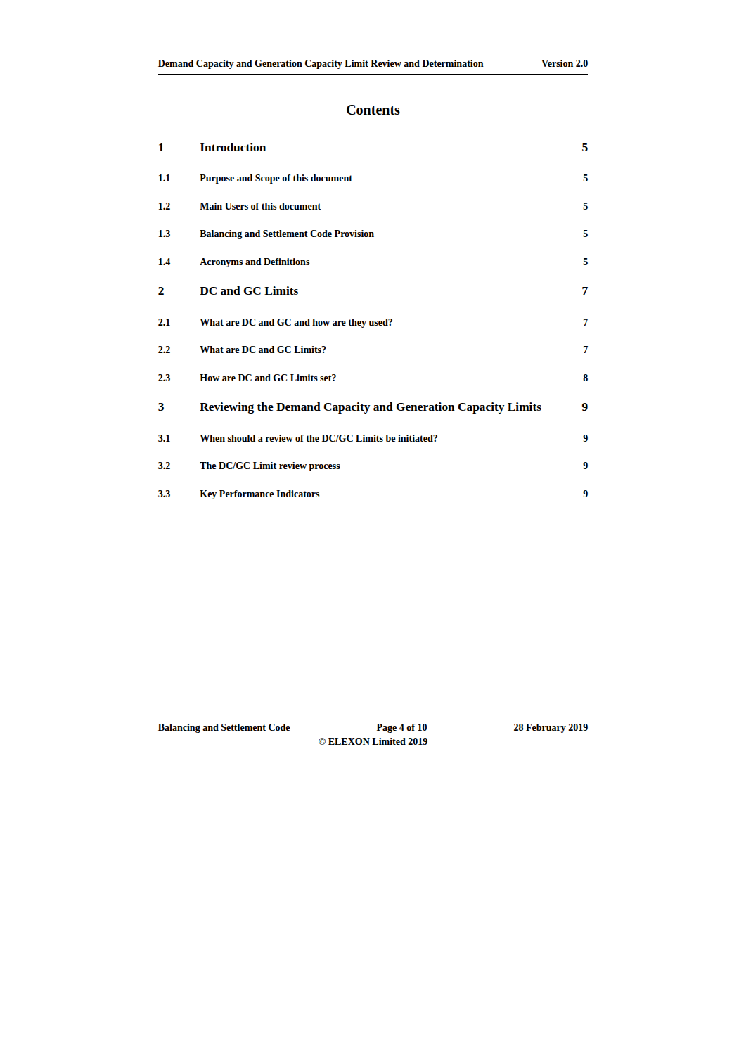Demand Capacity and Generation Capacity Limit Review and Determination
Version 2.0
Contents
1 Introduction 5
1.1 Purpose and Scope of this document 5
1.2 Main Users of this document 5
1.3 Balancing and Settlement Code Provision 5
1.4 Acronyms and Definitions 5
2 DC and GC Limits 7
2.1 What are DC and GC and how are they used? 7
2.2 What are DC and GC Limits? 7
2.3 How are DC and GC Limits set? 8
3 Reviewing the Demand Capacity and Generation Capacity Limits 9
3.1 When should a review of the DC/GC Limits be initiated? 9
3.2 The DC/GC Limit review process 9
3.3 Key Performance Indicators 9
Balancing and Settlement Code
Page 4 of 10
28 February 2019
© ELEXON Limited 2019